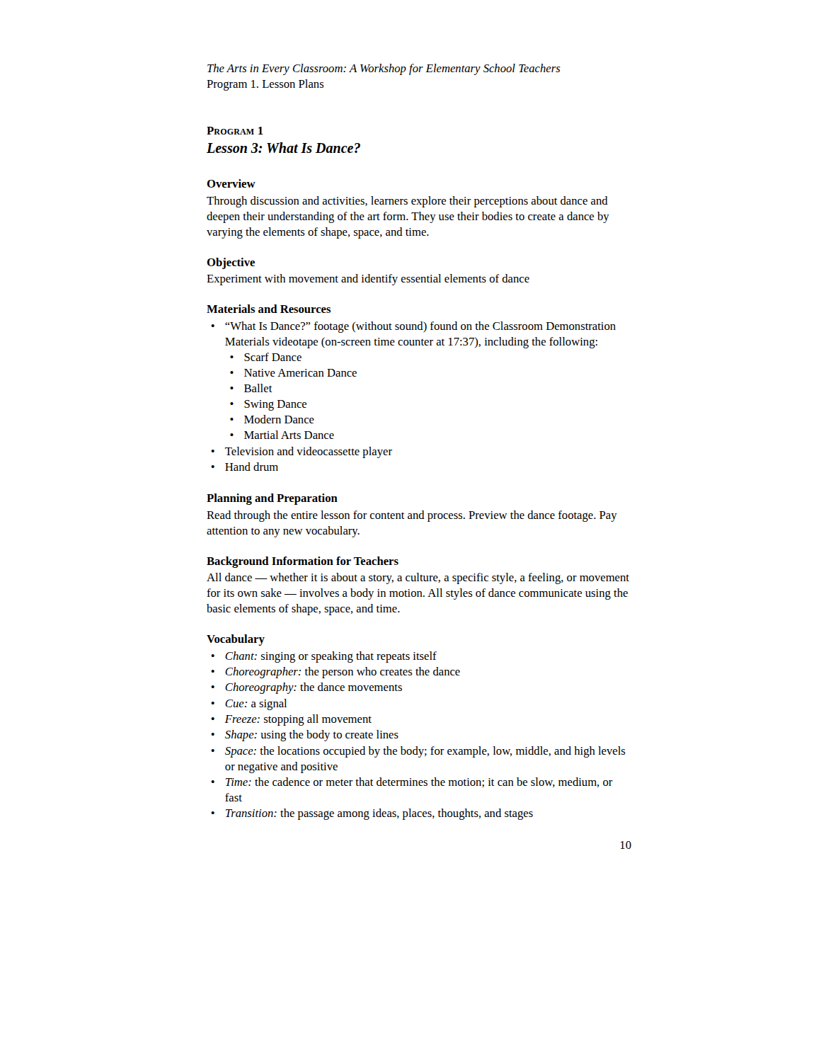The Arts in Every Classroom: A Workshop for Elementary School Teachers Program 1. Lesson Plans
Program 1
Lesson 3: What Is Dance?
Overview
Through discussion and activities, learners explore their perceptions about dance and deepen their understanding of the art form. They use their bodies to create a dance by varying the elements of shape, space, and time.
Objective
Experiment with movement and identify essential elements of dance
Materials and Resources
“What Is Dance?” footage (without sound) found on the Classroom Demonstration Materials videotape (on-screen time counter at 17:37), including the following:
Scarf Dance
Native American Dance
Ballet
Swing Dance
Modern Dance
Martial Arts Dance
Television and videocassette player
Hand drum
Planning and Preparation
Read through the entire lesson for content and process. Preview the dance footage. Pay attention to any new vocabulary.
Background Information for Teachers
All dance — whether it is about a story, a culture, a specific style, a feeling, or movement for its own sake — involves a body in motion. All styles of dance communicate using the basic elements of shape, space, and time.
Vocabulary
Chant: singing or speaking that repeats itself
Choreographer: the person who creates the dance
Choreography: the dance movements
Cue: a signal
Freeze: stopping all movement
Shape: using the body to create lines
Space: the locations occupied by the body; for example, low, middle, and high levels or negative and positive
Time: the cadence or meter that determines the motion; it can be slow, medium, or fast
Transition: the passage among ideas, places, thoughts, and stages
10